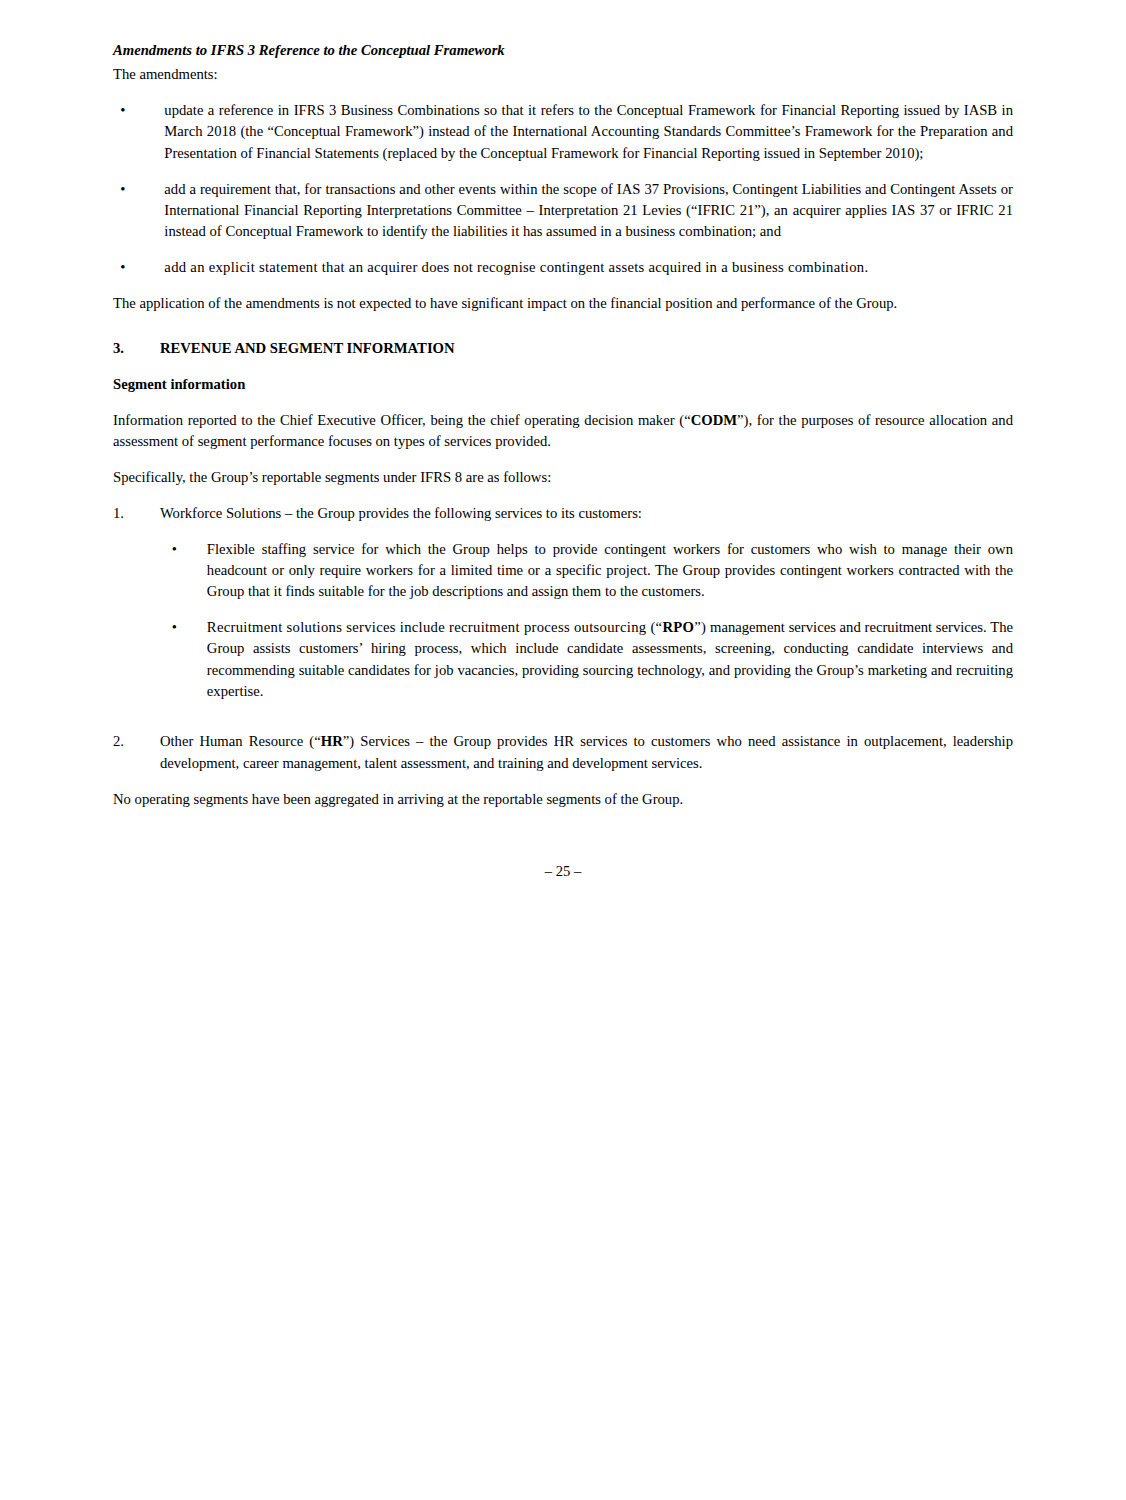Amendments to IFRS 3 Reference to the Conceptual Framework
The amendments:
• update a reference in IFRS 3 Business Combinations so that it refers to the Conceptual Framework for Financial Reporting issued by IASB in March 2018 (the “Conceptual Framework”) instead of the International Accounting Standards Committee’s Framework for the Preparation and Presentation of Financial Statements (replaced by the Conceptual Framework for Financial Reporting issued in September 2010);
• add a requirement that, for transactions and other events within the scope of IAS 37 Provisions, Contingent Liabilities and Contingent Assets or International Financial Reporting Interpretations Committee – Interpretation 21 Levies (“IFRIC 21”), an acquirer applies IAS 37 or IFRIC 21 instead of Conceptual Framework to identify the liabilities it has assumed in a business combination; and
• add an explicit statement that an acquirer does not recognise contingent assets acquired in a business combination.
The application of the amendments is not expected to have significant impact on the financial position and performance of the Group.
3. REVENUE AND SEGMENT INFORMATION
Segment information
Information reported to the Chief Executive Officer, being the chief operating decision maker (“CODM”), for the purposes of resource allocation and assessment of segment performance focuses on types of services provided.
Specifically, the Group’s reportable segments under IFRS 8 are as follows:
1. Workforce Solutions – the Group provides the following services to its customers:
• Flexible staffing service for which the Group helps to provide contingent workers for customers who wish to manage their own headcount or only require workers for a limited time or a specific project. The Group provides contingent workers contracted with the Group that it finds suitable for the job descriptions and assign them to the customers.
• Recruitment solutions services include recruitment process outsourcing (“RPO”) management services and recruitment services. The Group assists customers’ hiring process, which include candidate assessments, screening, conducting candidate interviews and recommending suitable candidates for job vacancies, providing sourcing technology, and providing the Group’s marketing and recruiting expertise.
2. Other Human Resource (“HR”) Services – the Group provides HR services to customers who need assistance in outplacement, leadership development, career management, talent assessment, and training and development services.
No operating segments have been aggregated in arriving at the reportable segments of the Group.
– 25 –